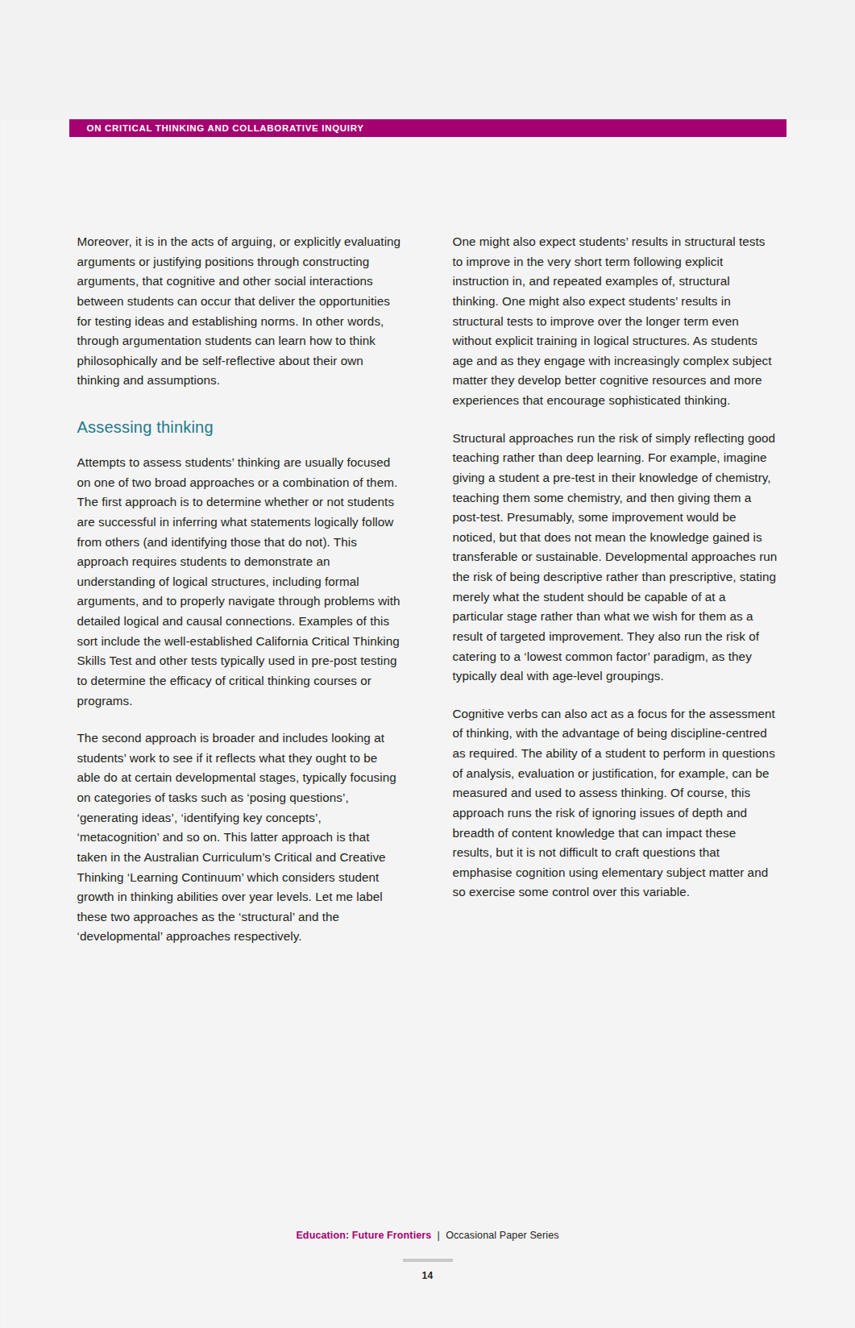On critical thinking and collaborative inquiry
Moreover, it is in the acts of arguing, or explicitly evaluating arguments or justifying positions through constructing arguments, that cognitive and other social interactions between students can occur that deliver the opportunities for testing ideas and establishing norms. In other words, through argumentation students can learn how to think philosophically and be self-reflective about their own thinking and assumptions.
Assessing thinking
Attempts to assess students’ thinking are usually focused on one of two broad approaches or a combination of them. The first approach is to determine whether or not students are successful in inferring what statements logically follow from others (and identifying those that do not). This approach requires students to demonstrate an understanding of logical structures, including formal arguments, and to properly navigate through problems with detailed logical and causal connections. Examples of this sort include the well-established California Critical Thinking Skills Test and other tests typically used in pre-post testing to determine the efficacy of critical thinking courses or programs.
The second approach is broader and includes looking at students’ work to see if it reflects what they ought to be able do at certain developmental stages, typically focusing on categories of tasks such as ‘posing questions’, ‘generating ideas’, ‘identifying key concepts’, ‘metacognition’ and so on. This latter approach is that taken in the Australian Curriculum’s Critical and Creative Thinking ‘Learning Continuum’ which considers student growth in thinking abilities over year levels. Let me label these two approaches as the ‘structural’ and the ‘developmental’ approaches respectively.
One might also expect students’ results in structural tests to improve in the very short term following explicit instruction in, and repeated examples of, structural thinking. One might also expect students’ results in structural tests to improve over the longer term even without explicit training in logical structures. As students age and as they engage with increasingly complex subject matter they develop better cognitive resources and more experiences that encourage sophisticated thinking.
Structural approaches run the risk of simply reflecting good teaching rather than deep learning. For example, imagine giving a student a pre-test in their knowledge of chemistry, teaching them some chemistry, and then giving them a post-test. Presumably, some improvement would be noticed, but that does not mean the knowledge gained is transferable or sustainable. Developmental approaches run the risk of being descriptive rather than prescriptive, stating merely what the student should be capable of at a particular stage rather than what we wish for them as a result of targeted improvement. They also run the risk of catering to a ‘lowest common factor’ paradigm, as they typically deal with age-level groupings.
Cognitive verbs can also act as a focus for the assessment of thinking, with the advantage of being discipline-centred as required. The ability of a student to perform in questions of analysis, evaluation or justification, for example, can be measured and used to assess thinking. Of course, this approach runs the risk of ignoring issues of depth and breadth of content knowledge that can impact these results, but it is not difficult to craft questions that emphasise cognition using elementary subject matter and so exercise some control over this variable.
Education: Future Frontiers | Occasional Paper Series
14